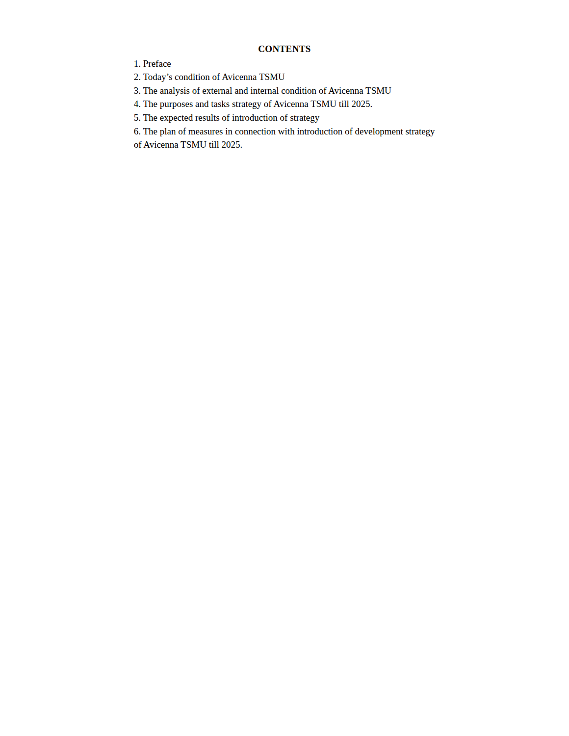CONTENTS
1. Preface
2. Today’s condition of Avicenna TSMU
3. The analysis of external and internal condition of Avicenna TSMU
4. The purposes and tasks strategy of Avicenna TSMU till 2025.
5. The expected results of introduction of strategy
6. The plan of measures in connection with introduction of development strategy of Avicenna TSMU till 2025.